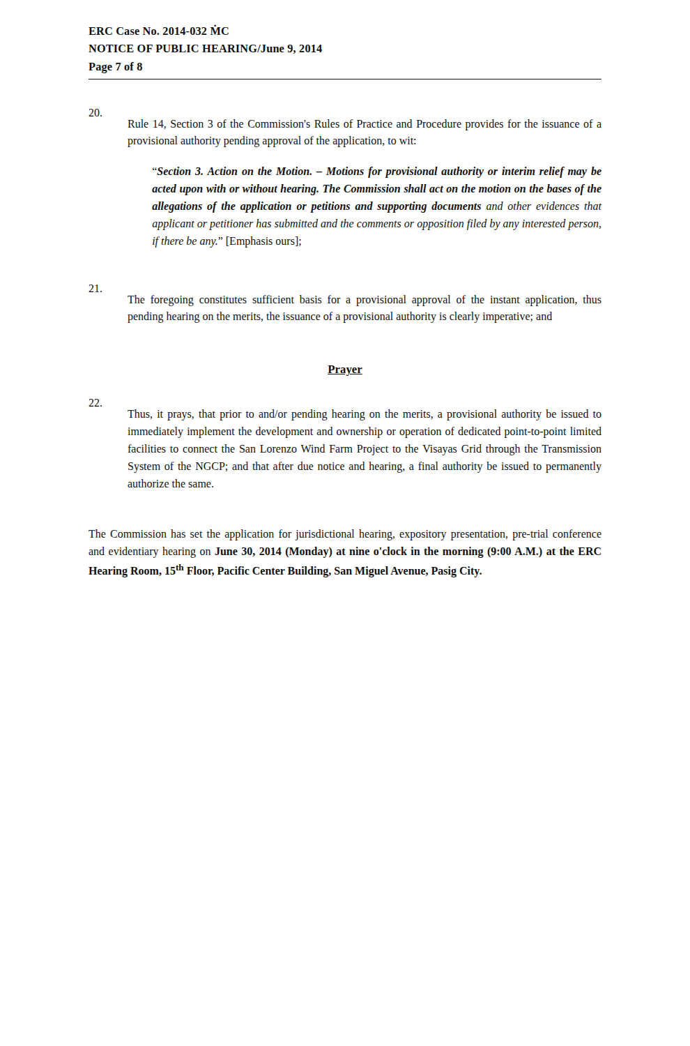ERC Case No. 2014-032 ṀC
NOTICE OF PUBLIC HEARING/June 9, 2014
Page 7 of 8
20.
Rule 14, Section 3 of the Commission's Rules of Practice and Procedure provides for the issuance of a provisional authority pending approval of the application, to wit:
“Section 3. Action on the Motion. – Motions for provisional authority or interim relief may be acted upon with or without hearing. The Commission shall act on the motion on the bases of the allegations of the application or petitions and supporting documents and other evidences that applicant or petitioner has submitted and the comments or opposition filed by any interested person, if there be any.” [Emphasis ours];
21.
The foregoing constitutes sufficient basis for a provisional approval of the instant application, thus pending hearing on the merits, the issuance of a provisional authority is clearly imperative; and
Prayer
22.
Thus, it prays, that prior to and/or pending hearing on the merits, a provisional authority be issued to immediately implement the development and ownership or operation of dedicated point-to-point limited facilities to connect the San Lorenzo Wind Farm Project to the Visayas Grid through the Transmission System of the NGCP; and that after due notice and hearing, a final authority be issued to permanently authorize the same.
The Commission has set the application for jurisdictional hearing, expository presentation, pre-trial conference and evidentiary hearing on June 30, 2014 (Monday) at nine o'clock in the morning (9:00 A.M.) at the ERC Hearing Room, 15th Floor, Pacific Center Building, San Miguel Avenue, Pasig City.